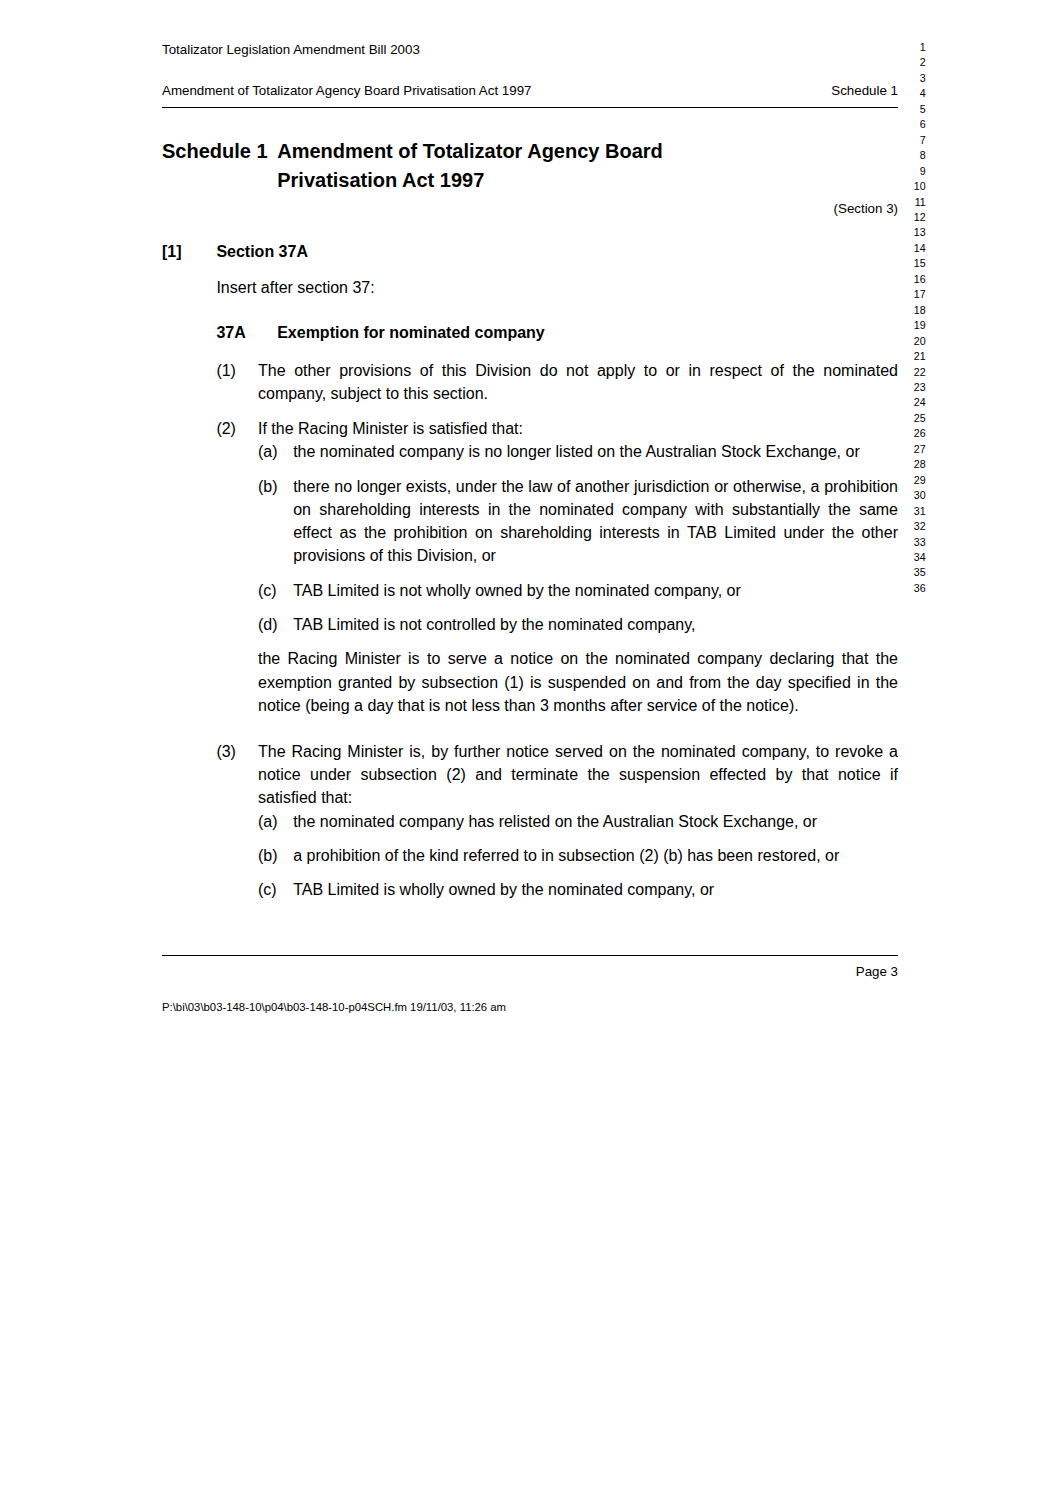Totalizator Legislation Amendment Bill 2003
Amendment of Totalizator Agency Board Privatisation Act 1997 Schedule 1
Schedule 1 Amendment of Totalizator Agency Board
Privatisation Act 1997
(Section 3)
[1] Section 37A
Insert after section 37:
37A Exemption for nominated company
(1) The other provisions of this Division do not apply to or in respect of the nominated company, subject to this section.
(2) If the Racing Minister is satisfied that:
(a) the nominated company is no longer listed on the Australian Stock Exchange, or
(b) there no longer exists, under the law of another jurisdiction or otherwise, a prohibition on shareholding interests in the nominated company with substantially the same effect as the prohibition on shareholding interests in TAB Limited under the other provisions of this Division, or
(c) TAB Limited is not wholly owned by the nominated company, or
(d) TAB Limited is not controlled by the nominated company,
the Racing Minister is to serve a notice on the nominated company declaring that the exemption granted by subsection (1) is suspended on and from the day specified in the notice (being a day that is not less than 3 months after service of the notice).
(3) The Racing Minister is, by further notice served on the nominated company, to revoke a notice under subsection (2) and terminate the suspension effected by that notice if satisfied that:
(a) the nominated company has relisted on the Australian Stock Exchange, or
(b) a prohibition of the kind referred to in subsection (2) (b) has been restored, or
(c) TAB Limited is wholly owned by the nominated company, or
Page 3
P:\bi\03\b03-148-10\p04\b03-148-10-p04SCH.fm 19/11/03, 11:26 am
1
2
3
4
5
6
7
8
9
10
11
12
13
14
15
16
17
18
19
20
21
22
23
24
25
26
27
28
29
30
31
32
33
34
35
36